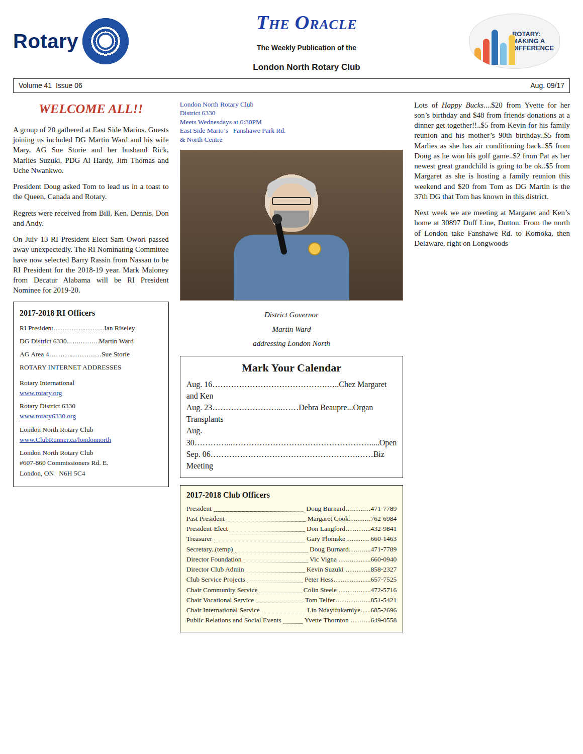Rotary
The Oracle
The Weekly Publication of the
London North Rotary Club
Rotary: Making a Difference
Volume 41 Issue 06 Aug. 09/17
WELCOME ALL!!
A group of 20 gathered at East Side Marios. Guests joining us included DG Martin Ward and his wife Mary, AG Sue Storie and her husband Rick, Marlies Suzuki, PDG Al Hardy, Jim Thomas and Uche Nwankwo.
President Doug asked Tom to lead us in a toast to the Queen, Canada and Rotary.
Regrets were received from Bill, Ken, Dennis, Don and Andy.
On July 13 RI President Elect Sam Owori passed away unexpectedly. The RI Nominating Committee have now selected Barry Rassin from Nassau to be RI President for the 2018-19 year. Mark Maloney from Decatur Alabama will be RI President Nominee for 2019-20.
2017-2018 RI Officers
RI President…………...……...Ian Riseley
DG District 6330..…..……...Martin Ward
AG Area 4………..……….…Sue Storie
ROTARY INTERNET ADDRESSES
Rotary International
www.rotary.org
Rotary District 6330
www.rotary6330.org
London North Rotary Club
www.ClubRunner.ca/londonnorth
London North Rotary Club
#607-860 Commissioners Rd. E.
London, ON N6H 5C4
London North Rotary Club
District 6330
Meets Wednesdays at 6:30PM
East Side Mario’s Fanshawe Park Rd.
& North Centre
District Governor
Martin Ward
addressing London North
Mark Your Calendar
Aug. 16…………………………………….…..Chez Margaret and Ken
Aug. 23……………………...……Debra Beaupre...Organ Transplants
Aug. 30…………...…………………………………………….....Open
Sep. 06……………………………………………….……Biz Meeting
2017-2018 Club Officers
President Doug Burnard….…..…471-7789
Past President Margaret Cook……….762-6984
President-Elect Don Langford………...432-9841
Treasurer Gary Plomske ………. 660-1463
Secretary..(temp) Doug Burnard….…....471-7789
Director Foundation Vic Vigna ….………..660-0940
Director Club Admin Kevin Suzuki ………...858-2327
Club Service Projects Peter Hess……………..657-7525
Chair Community Service Colin Steele ……….…..472-5716
Chair Vocational Service Tom Telfer……….…....851-5421
Chair International Service Lin Ndayifukamiye…..685-2696
Public Relations and Social Events Yvette Thornton ……....649-0558
Lots of Happy Bucks....$20 from Yvette for her son’s birthday and $48 from friends donations at a dinner get together!!..$5 from Kevin for his family reunion and his mother’s 90th birthday..$5 from Marlies as she has air conditioning back..$5 from Doug as he won his golf game..$2 from Pat as her newest great grandchild is going to be ok..$5 from Margaret as she is hosting a family reunion this weekend and $20 from Tom as DG Martin is the 37th DG that Tom has known in this district.
Next week we are meeting at Margaret and Ken’s home at 30897 Duff Line, Dutton. From the north of London take Fanshawe Rd. to Komoka, then Delaware, right on Longwoods